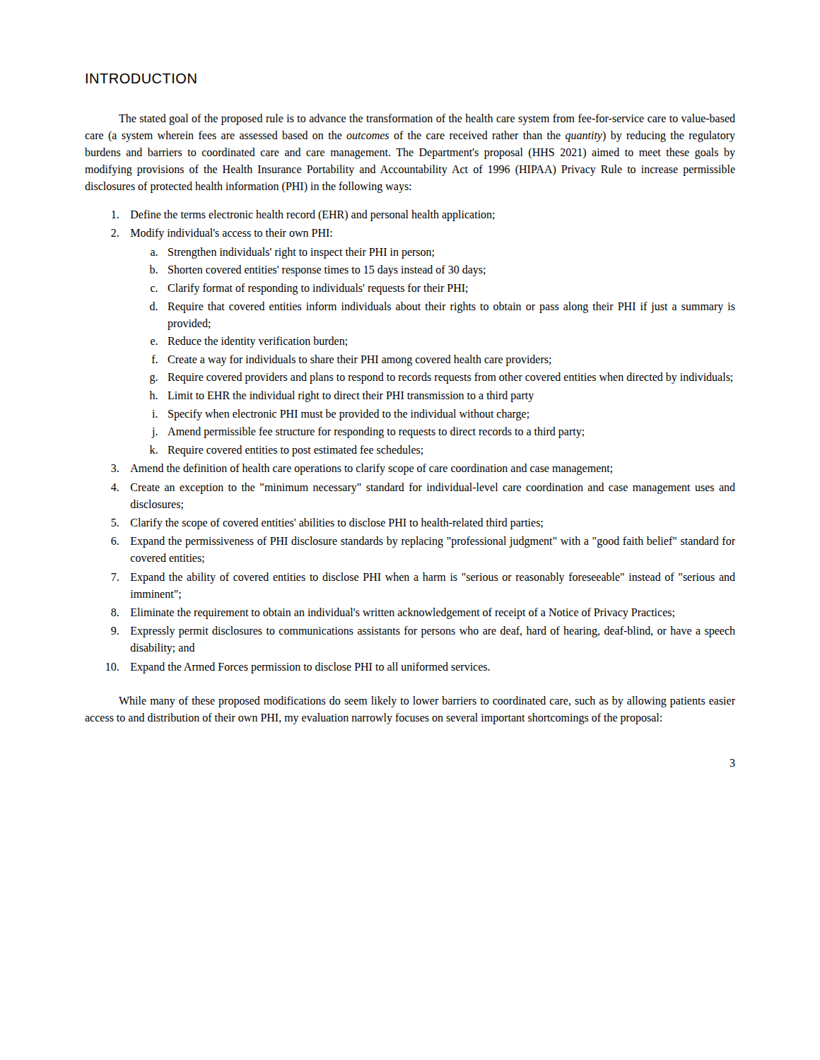INTRODUCTION
The stated goal of the proposed rule is to advance the transformation of the health care system from fee-for-service care to value-based care (a system wherein fees are assessed based on the outcomes of the care received rather than the quantity) by reducing the regulatory burdens and barriers to coordinated care and care management. The Department's proposal (HHS 2021) aimed to meet these goals by modifying provisions of the Health Insurance Portability and Accountability Act of 1996 (HIPAA) Privacy Rule to increase permissible disclosures of protected health information (PHI) in the following ways:
Define the terms electronic health record (EHR) and personal health application;
Modify individual's access to their own PHI:
Strengthen individuals' right to inspect their PHI in person;
Shorten covered entities' response times to 15 days instead of 30 days;
Clarify format of responding to individuals' requests for their PHI;
Require that covered entities inform individuals about their rights to obtain or pass along their PHI if just a summary is provided;
Reduce the identity verification burden;
Create a way for individuals to share their PHI among covered health care providers;
Require covered providers and plans to respond to records requests from other covered entities when directed by individuals;
Limit to EHR the individual right to direct their PHI transmission to a third party
Specify when electronic PHI must be provided to the individual without charge;
Amend permissible fee structure for responding to requests to direct records to a third party;
Require covered entities to post estimated fee schedules;
Amend the definition of health care operations to clarify scope of care coordination and case management;
Create an exception to the "minimum necessary" standard for individual-level care coordination and case management uses and disclosures;
Clarify the scope of covered entities' abilities to disclose PHI to health-related third parties;
Expand the permissiveness of PHI disclosure standards by replacing "professional judgment" with a "good faith belief" standard for covered entities;
Expand the ability of covered entities to disclose PHI when a harm is "serious or reasonably foreseeable" instead of "serious and imminent";
Eliminate the requirement to obtain an individual's written acknowledgement of receipt of a Notice of Privacy Practices;
Expressly permit disclosures to communications assistants for persons who are deaf, hard of hearing, deaf-blind, or have a speech disability; and
Expand the Armed Forces permission to disclose PHI to all uniformed services.
While many of these proposed modifications do seem likely to lower barriers to coordinated care, such as by allowing patients easier access to and distribution of their own PHI, my evaluation narrowly focuses on several important shortcomings of the proposal:
3